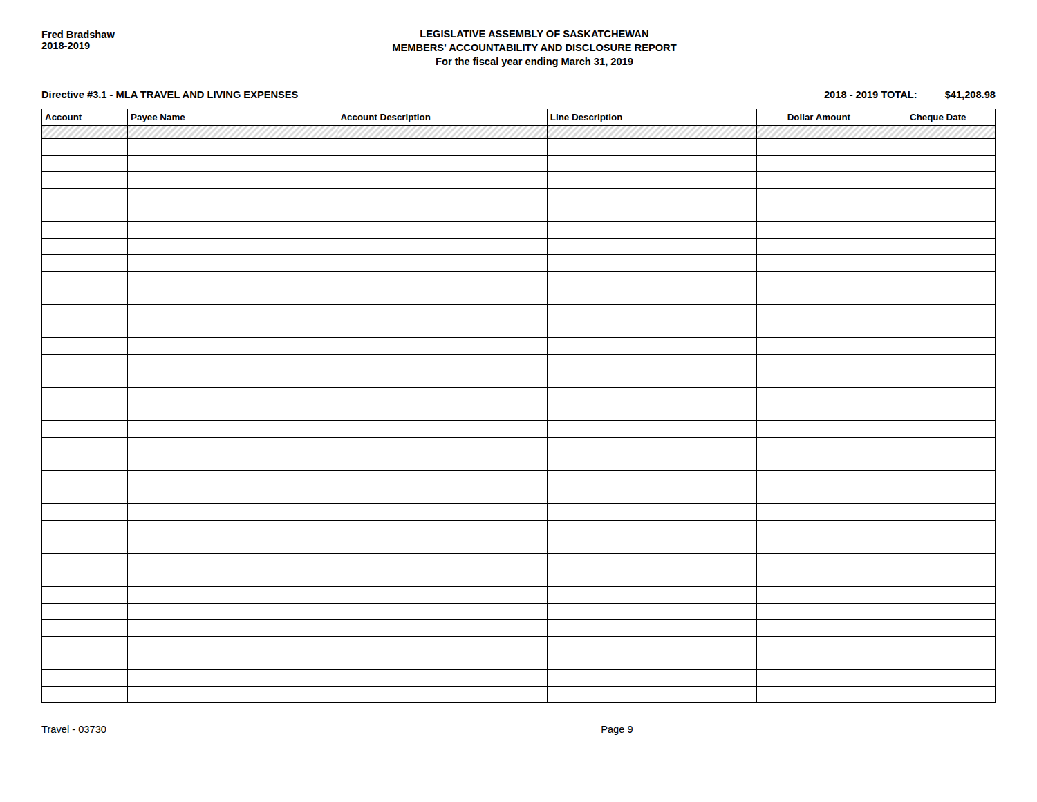Fred Bradshaw
2018-2019
LEGISLATIVE ASSEMBLY OF SASKATCHEWAN
MEMBERS' ACCOUNTABILITY AND DISCLOSURE REPORT
For the fiscal year ending March 31, 2019
Directive #3.1 - MLA TRAVEL AND LIVING EXPENSES
2018 - 2019 TOTAL:$41,208.98
| Account | Payee Name | Account Description | Line Description | Dollar Amount | Cheque Date |
| --- | --- | --- | --- | --- | --- |
Travel - 03730
Page 9